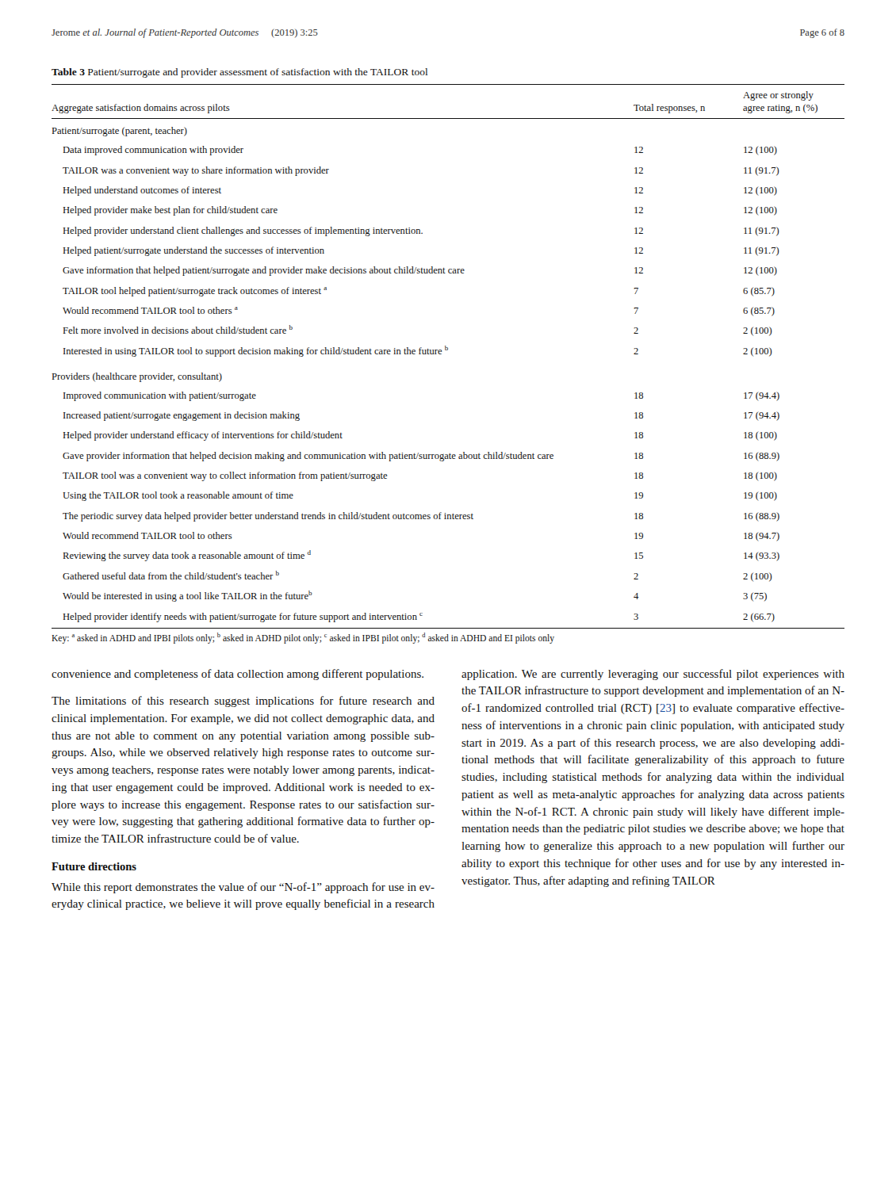Jerome et al. Journal of Patient-Reported Outcomes (2019) 3:25
Page 6 of 8
Table 3 Patient/surrogate and provider assessment of satisfaction with the TAILOR tool
| Aggregate satisfaction domains across pilots | Total responses, n | Agree or strongly agree rating, n (%) |
| --- | --- | --- |
| Patient/surrogate (parent, teacher) | | |
| Data improved communication with provider | 12 | 12 (100) |
| TAILOR was a convenient way to share information with provider | 12 | 11 (91.7) |
| Helped understand outcomes of interest | 12 | 12 (100) |
| Helped provider make best plan for child/student care | 12 | 12 (100) |
| Helped provider understand client challenges and successes of implementing intervention. | 12 | 11 (91.7) |
| Helped patient/surrogate understand the successes of intervention | 12 | 11 (91.7) |
| Gave information that helped patient/surrogate and provider make decisions about child/student care | 12 | 12 (100) |
| TAILOR tool helped patient/surrogate track outcomes of interest a | 7 | 6 (85.7) |
| Would recommend TAILOR tool to others a | 7 | 6 (85.7) |
| Felt more involved in decisions about child/student care b | 2 | 2 (100) |
| Interested in using TAILOR tool to support decision making for child/student care in the future b | 2 | 2 (100) |
| Providers (healthcare provider, consultant) | | |
| Improved communication with patient/surrogate | 18 | 17 (94.4) |
| Increased patient/surrogate engagement in decision making | 18 | 17 (94.4) |
| Helped provider understand efficacy of interventions for child/student | 18 | 18 (100) |
| Gave provider information that helped decision making and communication with patient/surrogate about child/student care | 18 | 16 (88.9) |
| TAILOR tool was a convenient way to collect information from patient/surrogate | 18 | 18 (100) |
| Using the TAILOR tool took a reasonable amount of time | 19 | 19 (100) |
| The periodic survey data helped provider better understand trends in child/student outcomes of interest | 18 | 16 (88.9) |
| Would recommend TAILOR tool to others | 19 | 18 (94.7) |
| Reviewing the survey data took a reasonable amount of time d | 15 | 14 (93.3) |
| Gathered useful data from the child/student's teacher b | 2 | 2 (100) |
| Would be interested in using a tool like TAILOR in the future b | 4 | 3 (75) |
| Helped provider identify needs with patient/surrogate for future support and intervention c | 3 | 2 (66.7) |
Key: a asked in ADHD and IPBI pilots only; b asked in ADHD pilot only; c asked in IPBI pilot only; d asked in ADHD and EI pilots only
convenience and completeness of data collection among different populations.
The limitations of this research suggest implications for future research and clinical implementation. For example, we did not collect demographic data, and thus are not able to comment on any potential variation among possible subgroups. Also, while we observed relatively high response rates to outcome surveys among teachers, response rates were notably lower among parents, indicating that user engagement could be improved. Additional work is needed to explore ways to increase this engagement. Response rates to our satisfaction survey were low, suggesting that gathering additional formative data to further optimize the TAILOR infrastructure could be of value.
Future directions
While this report demonstrates the value of our “N-of-1” approach for use in everyday clinical practice, we believe it will prove equally beneficial in a research application. We are currently leveraging our successful pilot experiences with the TAILOR infrastructure to support development and implementation of an N-of-1 randomized controlled trial (RCT) [23] to evaluate comparative effectiveness of interventions in a chronic pain clinic population, with anticipated study start in 2019. As a part of this research process, we are also developing additional methods that will facilitate generalizability of this approach to future studies, including statistical methods for analyzing data within the individual patient as well as meta-analytic approaches for analyzing data across patients within the N-of-1 RCT. A chronic pain study will likely have different implementation needs than the pediatric pilot studies we describe above; we hope that learning how to generalize this approach to a new population will further our ability to export this technique for other uses and for use by any interested investigator. Thus, after adapting and refining TAILOR